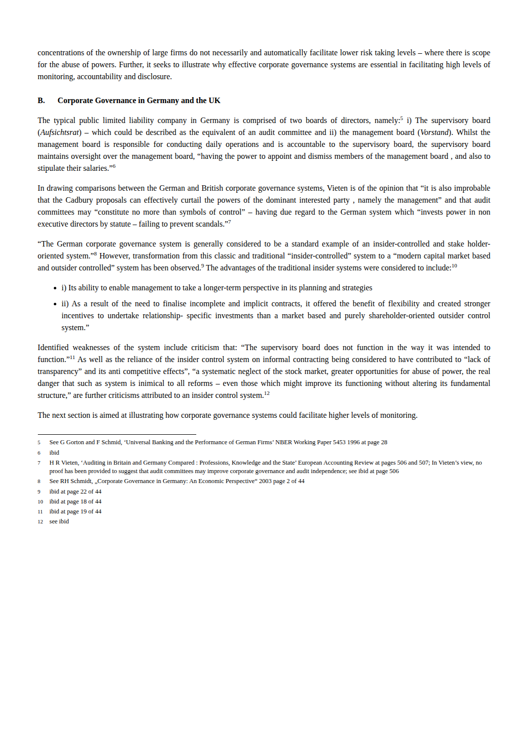concentrations of the ownership of large firms do not necessarily and automatically facilitate lower risk taking levels – where there is scope for the abuse of powers. Further, it seeks to illustrate why effective corporate governance systems are essential in facilitating high levels of monitoring, accountability and disclosure.
B. Corporate Governance in Germany and the UK
The typical public limited liability company in Germany is comprised of two boards of directors, namely:5 i) The supervisory board (Aufsichtsrat) – which could be described as the equivalent of an audit committee and ii) the management board (Vorstand). Whilst the management board is responsible for conducting daily operations and is accountable to the supervisory board, the supervisory board maintains oversight over the management board, “having the power to appoint and dismiss members of the management board , and also to stipulate their salaries.”6
In drawing comparisons between the German and British corporate governance systems, Vieten is of the opinion that “it is also improbable that the Cadbury proposals can effectively curtail the powers of the dominant interested party , namely the management” and that audit committees may “constitute no more than symbols of control” – having due regard to the German system which “invests power in non executive directors by statute – failing to prevent scandals.”7
“The German corporate governance system is generally considered to be a standard example of an insider-controlled and stake holder-oriented system.”8 However, transformation from this classic and traditional “insider-controlled” system to a “modern capital market based and outsider controlled” system has been observed.9 The advantages of the traditional insider systems were considered to include:10
i) Its ability to enable management to take a longer-term perspective in its planning and strategies
ii) As a result of the need to finalise incomplete and implicit contracts, it offered the benefit of flexibility and created stronger incentives to undertake relationship- specific investments than a market based and purely shareholder-oriented outsider control system.”
Identified weaknesses of the system include criticism that: “The supervisory board does not function in the way it was intended to function.”11 As well as the reliance of the insider control system on informal contracting being considered to have contributed to “lack of transparency” and its anti competitive effects”, “a systematic neglect of the stock market, greater opportunities for abuse of power, the real danger that such as system is inimical to all reforms – even those which might improve its functioning without altering its fundamental structure,” are further criticisms attributed to an insider control system.12
The next section is aimed at illustrating how corporate governance systems could facilitate higher levels of monitoring.
5 See G Gorton and F Schmid, ‘Universal Banking and the Performance of German Firms’ NBER Working Paper 5453 1996 at page 28
6 ibid
7 H R Vieten, ‘Auditing in Britain and Germany Compared : Professions, Knowledge and the State’ European Accounting Review at pages 506 and 507; In Vieten’s view, no proof has been provided to suggest that audit committees may improve corporate governance and audit independence; see ibid at page 506
8 See RH Schmidt, „Corporate Governance in Germany: An Economic Perspective“ 2003 page 2 of 44
9 ibid at page 22 of 44
10 ibid at page 18 of 44
11 ibid at page 19 of 44
12 see ibid